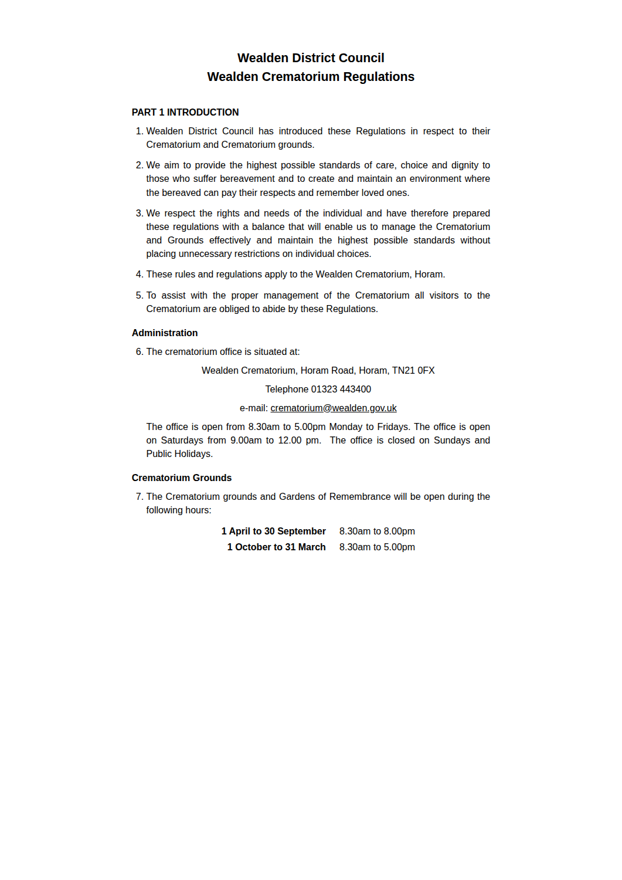Wealden District Council
Wealden Crematorium Regulations
PART 1 INTRODUCTION
Wealden District Council has introduced these Regulations in respect to their Crematorium and Crematorium grounds.
We aim to provide the highest possible standards of care, choice and dignity to those who suffer bereavement and to create and maintain an environment where the bereaved can pay their respects and remember loved ones.
We respect the rights and needs of the individual and have therefore prepared these regulations with a balance that will enable us to manage the Crematorium and Grounds effectively and maintain the highest possible standards without placing unnecessary restrictions on individual choices.
These rules and regulations apply to the Wealden Crematorium, Horam.
To assist with the proper management of the Crematorium all visitors to the Crematorium are obliged to abide by these Regulations.
Administration
The crematorium office is situated at:
Wealden Crematorium, Horam Road, Horam, TN21 0FX
Telephone 01323 443400
e-mail: crematorium@wealden.gov.uk
The office is open from 8.30am to 5.00pm Monday to Fridays. The office is open on Saturdays from 9.00am to 12.00 pm. The office is closed on Sundays and Public Holidays.
Crematorium Grounds
The Crematorium grounds and Gardens of Remembrance will be open during the following hours:
| 1 April to 30 September | 8.30am to 8.00pm |
| 1 October to 31 March | 8.30am to 5.00pm |